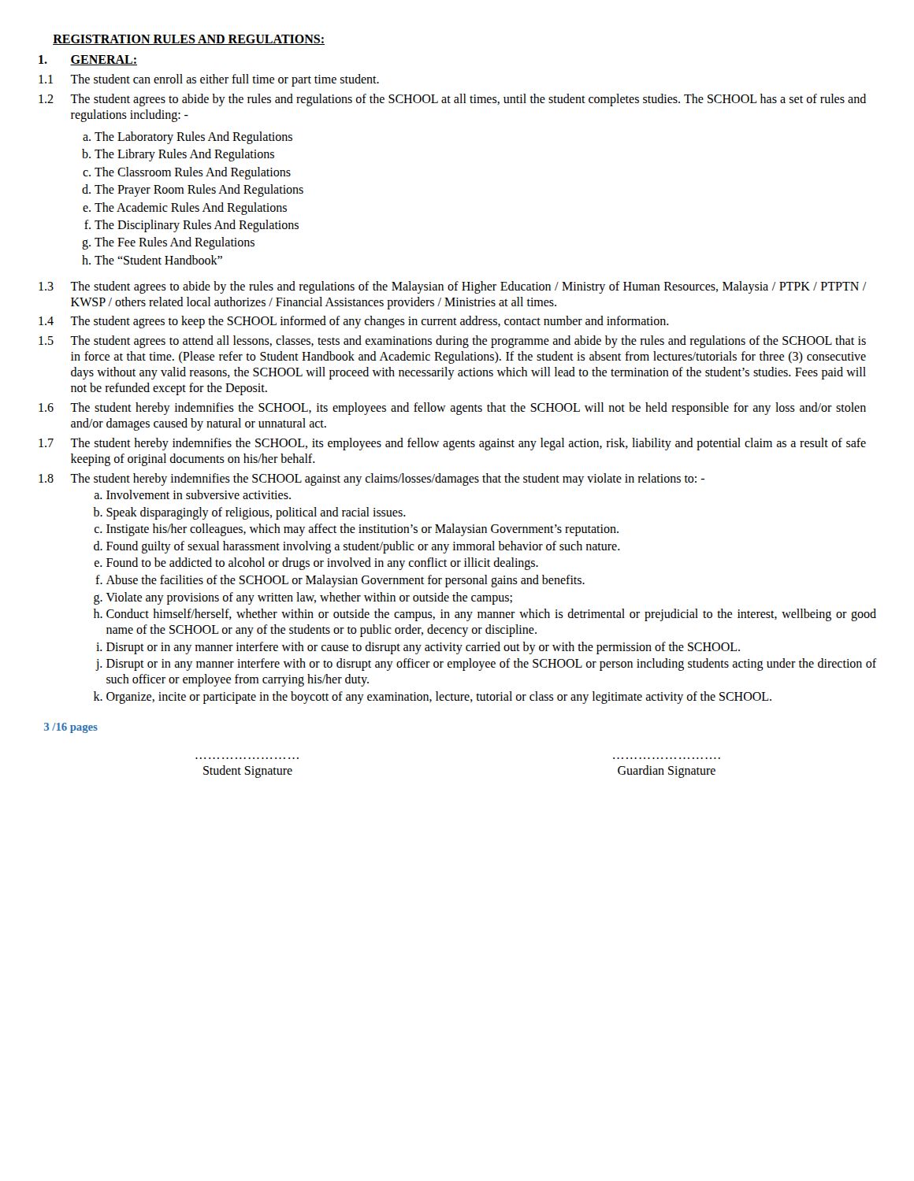REGISTRATION RULES AND REGULATIONS:
1. GENERAL:
1.1 The student can enroll as either full time or part time student.
1.2 The student agrees to abide by the rules and regulations of the SCHOOL at all times, until the student completes studies. The SCHOOL has a set of rules and regulations including: -
The Laboratory Rules And Regulations
The Library Rules And Regulations
The Classroom Rules And Regulations
The Prayer Room Rules And Regulations
The Academic Rules And Regulations
The Disciplinary Rules And Regulations
The Fee Rules And Regulations
The “Student Handbook”
1.3 The student agrees to abide by the rules and regulations of the Malaysian of Higher Education / Ministry of Human Resources, Malaysia / PTPK / PTPTN / KWSP / others related local authorizes / Financial Assistances providers / Ministries at all times.
1.4 The student agrees to keep the SCHOOL informed of any changes in current address, contact number and information.
1.5 The student agrees to attend all lessons, classes, tests and examinations during the programme and abide by the rules and regulations of the SCHOOL that is in force at that time. (Please refer to Student Handbook and Academic Regulations). If the student is absent from lectures/tutorials for three (3) consecutive days without any valid reasons, the SCHOOL will proceed with necessarily actions which will lead to the termination of the student’s studies. Fees paid will not be refunded except for the Deposit.
1.6 The student hereby indemnifies the SCHOOL, its employees and fellow agents that the SCHOOL will not be held responsible for any loss and/or stolen and/or damages caused by natural or unnatural act.
1.7 The student hereby indemnifies the SCHOOL, its employees and fellow agents against any legal action, risk, liability and potential claim as a result of safe keeping of original documents on his/her behalf.
1.8 The student hereby indemnifies the SCHOOL against any claims/losses/damages that the student may violate in relations to: -
Involvement in subversive activities.
Speak disparagingly of religious, political and racial issues.
Instigate his/her colleagues, which may affect the institution’s or Malaysian Government’s reputation.
Found guilty of sexual harassment involving a student/public or any immoral behavior of such nature.
Found to be addicted to alcohol or drugs or involved in any conflict or illicit dealings.
Abuse the facilities of the SCHOOL or Malaysian Government for personal gains and benefits.
Violate any provisions of any written law, whether within or outside the campus;
Conduct himself/herself, whether within or outside the campus, in any manner which is detrimental or prejudicial to the interest, wellbeing or good name of the SCHOOL or any of the students or to public order, decency or discipline.
Disrupt or in any manner interfere with or cause to disrupt any activity carried out by or with the permission of the SCHOOL.
Disrupt or in any manner interfere with or to disrupt any officer or employee of the SCHOOL or person including students acting under the direction of such officer or employee from carrying his/her duty.
Organize, incite or participate in the boycott of any examination, lecture, tutorial or class or any legitimate activity of the SCHOOL.
3 /16 pages
| …………………… | ……………………. |
| Student Signature | Guardian Signature |